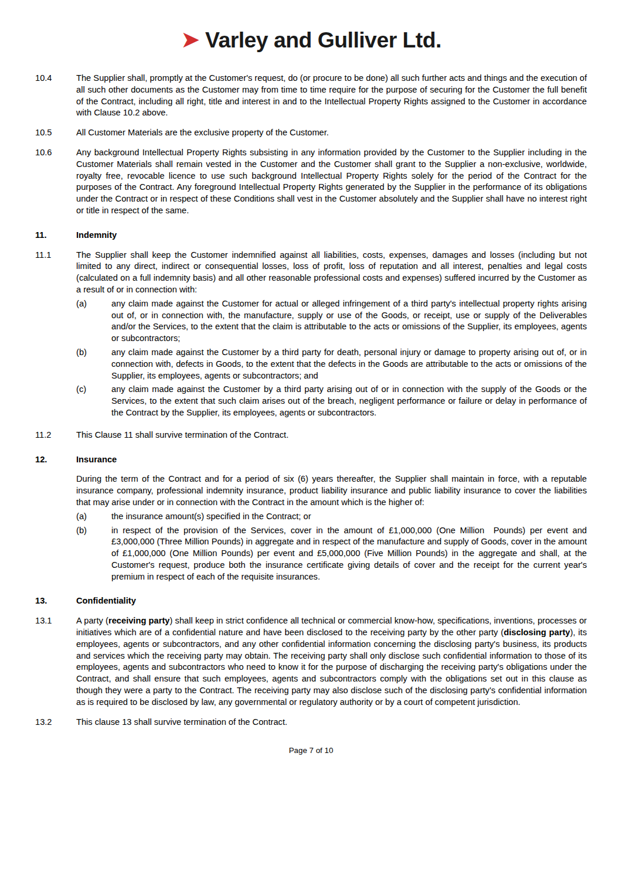➤Varley and Gulliver Ltd.
10.4
The Supplier shall, promptly at the Customer's request, do (or procure to be done) all such further acts and things and the execution of all such other documents as the Customer may from time to time require for the purpose of securing for the Customer the full benefit of the Contract, including all right, title and interest in and to the Intellectual Property Rights assigned to the Customer in accordance with Clause 10.2 above.
10.5
All Customer Materials are the exclusive property of the Customer.
10.6
Any background Intellectual Property Rights subsisting in any information provided by the Customer to the Supplier including in the Customer Materials shall remain vested in the Customer and the Customer shall grant to the Supplier a non-exclusive, worldwide, royalty free, revocable licence to use such background Intellectual Property Rights solely for the period of the Contract for the purposes of the Contract. Any foreground Intellectual Property Rights generated by the Supplier in the performance of its obligations under the Contract or in respect of these Conditions shall vest in the Customer absolutely and the Supplier shall have no interest right or title in respect of the same.
11.
Indemnity
11.1
The Supplier shall keep the Customer indemnified against all liabilities, costs, expenses, damages and losses (including but not limited to any direct, indirect or consequential losses, loss of profit, loss of reputation and all interest, penalties and legal costs (calculated on a full indemnity basis) and all other reasonable professional costs and expenses) suffered incurred by the Customer as a result of or in connection with:
(a)
any claim made against the Customer for actual or alleged infringement of a third party's intellectual property rights arising out of, or in connection with, the manufacture, supply or use of the Goods, or receipt, use or supply of the Deliverables and/or the Services, to the extent that the claim is attributable to the acts or omissions of the Supplier, its employees, agents or subcontractors;
(b)
any claim made against the Customer by a third party for death, personal injury or damage to property arising out of, or in connection with, defects in Goods, to the extent that the defects in the Goods are attributable to the acts or omissions of the Supplier, its employees, agents or subcontractors; and
(c)
any claim made against the Customer by a third party arising out of or in connection with the supply of the Goods or the Services, to the extent that such claim arises out of the breach, negligent performance or failure or delay in performance of the Contract by the Supplier, its employees, agents or subcontractors.
11.2
This Clause 11 shall survive termination of the Contract.
12.
Insurance
During the term of the Contract and for a period of six (6) years thereafter, the Supplier shall maintain in force, with a reputable insurance company, professional indemnity insurance, product liability insurance and public liability insurance to cover the liabilities that may arise under or in connection with the Contract in the amount which is the higher of:
(a)
the insurance amount(s) specified in the Contract; or
(b)
in respect of the provision of the Services, cover in the amount of £1,000,000 (One Million Pounds) per event and £3,000,000 (Three Million Pounds) in aggregate and in respect of the manufacture and supply of Goods, cover in the amount of £1,000,000 (One Million Pounds) per event and £5,000,000 (Five Million Pounds) in the aggregate and shall, at the Customer's request, produce both the insurance certificate giving details of cover and the receipt for the current year's premium in respect of each of the requisite insurances.
13.
Confidentiality
13.1
A party (receiving party) shall keep in strict confidence all technical or commercial know-how, specifications, inventions, processes or initiatives which are of a confidential nature and have been disclosed to the receiving party by the other party (disclosing party), its employees, agents or subcontractors, and any other confidential information concerning the disclosing party's business, its products and services which the receiving party may obtain. The receiving party shall only disclose such confidential information to those of its employees, agents and subcontractors who need to know it for the purpose of discharging the receiving party's obligations under the Contract, and shall ensure that such employees, agents and subcontractors comply with the obligations set out in this clause as though they were a party to the Contract. The receiving party may also disclose such of the disclosing party's confidential information as is required to be disclosed by law, any governmental or regulatory authority or by a court of competent jurisdiction.
13.2
This clause 13 shall survive termination of the Contract.
Page 7 of 10